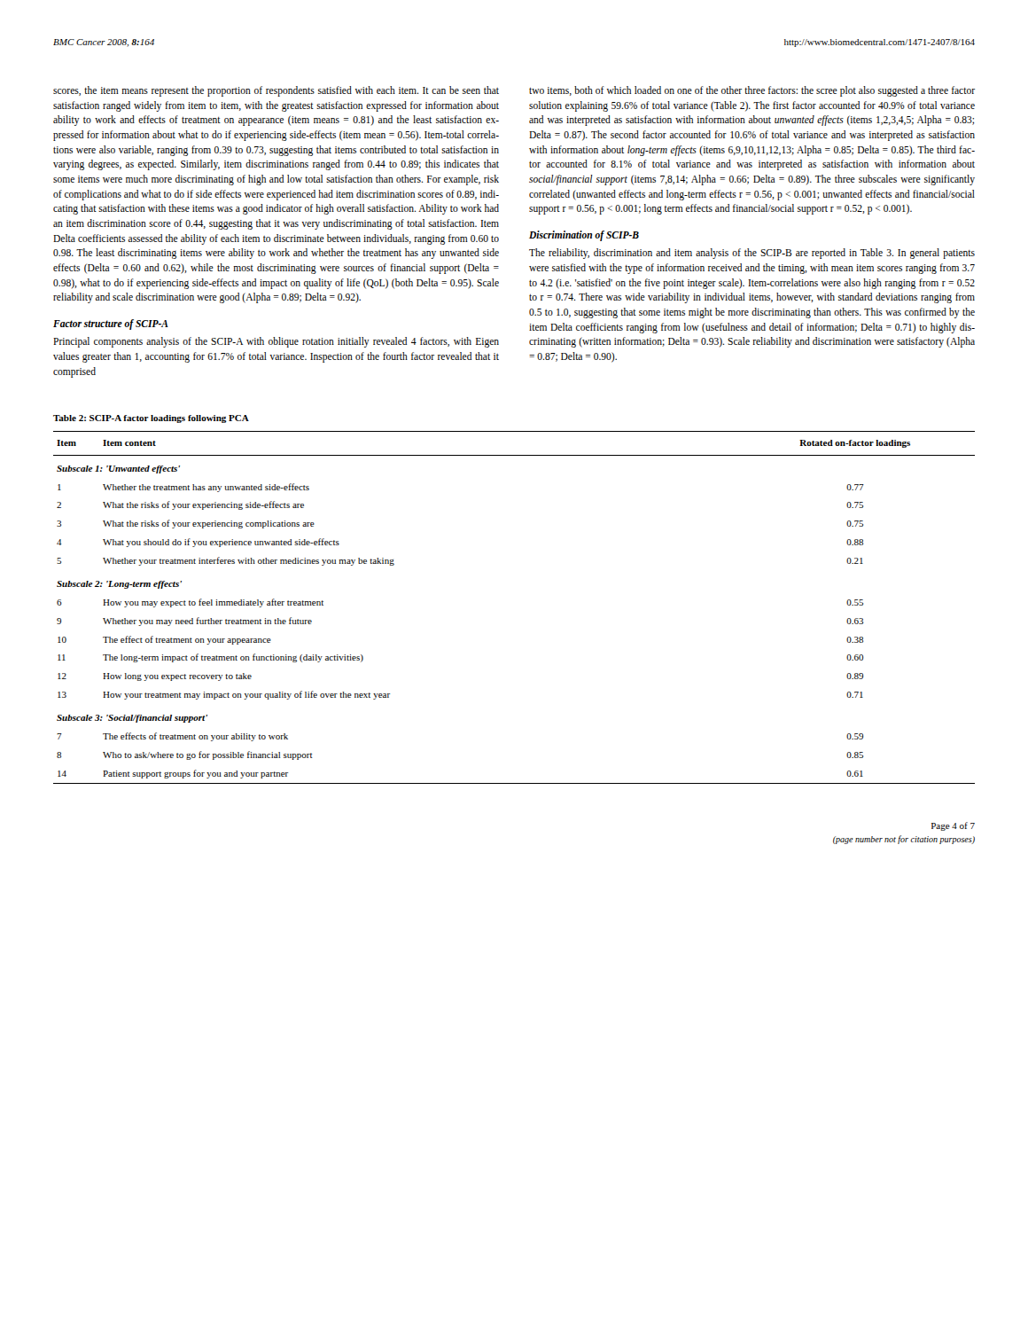BMC Cancer 2008, 8: 164
http://www.biomedcentral.com/1471-2407/8/164
scores, the item means represent the proportion of respondents satisfied with each item. It can be seen that satisfaction ranged widely from item to item, with the greatest satisfaction expressed for information about ability to work and effects of treatment on appearance (item means = 0.81) and the least satisfaction expressed for information about what to do if experiencing side-effects (item mean = 0.56). Item-total correlations were also variable, ranging from 0.39 to 0.73, suggesting that items contributed to total satisfaction in varying degrees, as expected. Similarly, item discriminations ranged from 0.44 to 0.89; this indicates that some items were much more discriminating of high and low total satisfaction than others. For example, risk of complications and what to do if side effects were experienced had item discrimination scores of 0.89, indicating that satisfaction with these items was a good indicator of high overall satisfaction. Ability to work had an item discrimination score of 0.44, suggesting that it was very undiscriminating of total satisfaction. Item Delta coefficients assessed the ability of each item to discriminate between individuals, ranging from 0.60 to 0.98. The least discriminating items were ability to work and whether the treatment has any unwanted side effects (Delta = 0.60 and 0.62), while the most discriminating were sources of financial support (Delta = 0.98), what to do if experiencing side-effects and impact on quality of life (QoL) (both Delta = 0.95). Scale reliability and scale discrimination were good (Alpha = 0.89; Delta = 0.92).
Factor structure of SCIP-A
Principal components analysis of the SCIP-A with oblique rotation initially revealed 4 factors, with Eigen values greater than 1, accounting for 61.7% of total variance. Inspection of the fourth factor revealed that it comprised
two items, both of which loaded on one of the other three factors: the scree plot also suggested a three factor solution explaining 59.6% of total variance (Table 2). The first factor accounted for 40.9% of total variance and was interpreted as satisfaction with information about unwanted effects (items 1,2,3,4,5; Alpha = 0.83; Delta = 0.87). The second factor accounted for 10.6% of total variance and was interpreted as satisfaction with information about long-term effects (items 6,9,10,11,12,13; Alpha = 0.85; Delta = 0.85). The third factor accounted for 8.1% of total variance and was interpreted as satisfaction with information about social/financial support (items 7,8,14; Alpha = 0.66; Delta = 0.89). The three subscales were significantly correlated (unwanted effects and long-term effects r = 0.56, p < 0.001; unwanted effects and financial/social support r = 0.56, p < 0.001; long term effects and financial/social support r = 0.52, p < 0.001).
Discrimination of SCIP-B
The reliability, discrimination and item analysis of the SCIP-B are reported in Table 3. In general patients were satisfied with the type of information received and the timing, with mean item scores ranging from 3.7 to 4.2 (i.e. 'satisfied' on the five point integer scale). Item-correlations were also high ranging from r = 0.52 to r = 0.74. There was wide variability in individual items, however, with standard deviations ranging from 0.5 to 1.0, suggesting that some items might be more discriminating than others. This was confirmed by the item Delta coefficients ranging from low (usefulness and detail of information; Delta = 0.71) to highly discriminating (written information; Delta = 0.93). Scale reliability and discrimination were satisfactory (Alpha = 0.87; Delta = 0.90).
Table 2: SCIP-A factor loadings following PCA
| Item | Item content | Rotated on-factor loadings |
| --- | --- | --- |
| Subscale 1: 'Unwanted effects' |
| 1 | Whether the treatment has any unwanted side-effects | 0.77 |
| 2 | What the risks of your experiencing side-effects are | 0.75 |
| 3 | What the risks of your experiencing complications are | 0.75 |
| 4 | What you should do if you experience unwanted side-effects | 0.88 |
| 5 | Whether your treatment interferes with other medicines you may be taking | 0.21 |
| Subscale 2: 'Long-term effects' |
| 6 | How you may expect to feel immediately after treatment | 0.55 |
| 9 | Whether you may need further treatment in the future | 0.63 |
| 10 | The effect of treatment on your appearance | 0.38 |
| 11 | The long-term impact of treatment on functioning (daily activities) | 0.60 |
| 12 | How long you expect recovery to take | 0.89 |
| 13 | How your treatment may impact on your quality of life over the next year | 0.71 |
| Subscale 3: 'Social/financial support' |
| 7 | The effects of treatment on your ability to work | 0.59 |
| 8 | Who to ask/where to go for possible financial support | 0.85 |
| 14 | Patient support groups for you and your partner | 0.61 |
Page 4 of 7
(page number not for citation purposes)